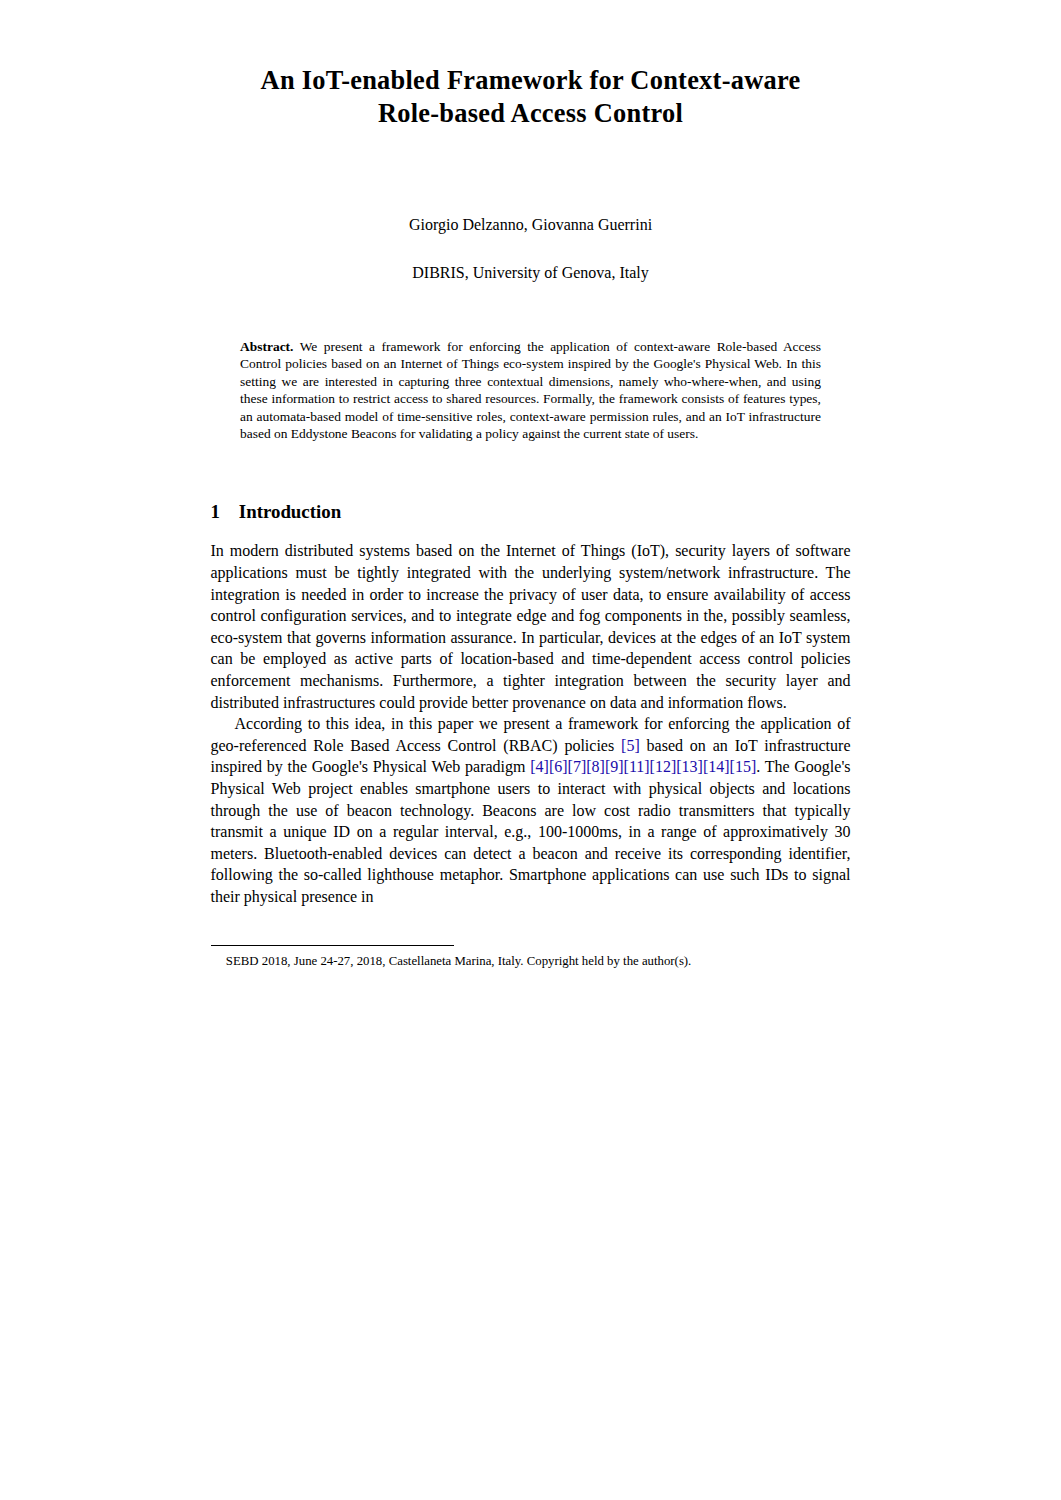An IoT-enabled Framework for Context-aware
Role-based Access Control
Giorgio Delzanno, Giovanna Guerrini
DIBRIS, University of Genova, Italy
Abstract. We present a framework for enforcing the application of context-aware Role-based Access Control policies based on an Internet of Things eco-system inspired by the Google's Physical Web. In this setting we are interested in capturing three contextual dimensions, namely who-where-when, and using these information to restrict access to shared resources. Formally, the framework consists of features types, an automata-based model of time-sensitive roles, context-aware permission rules, and an IoT infrastructure based on Eddystone Beacons for validating a policy against the current state of users.
1 Introduction
In modern distributed systems based on the Internet of Things (IoT), security layers of software applications must be tightly integrated with the underlying system/network infrastructure. The integration is needed in order to increase the privacy of user data, to ensure availability of access control configuration services, and to integrate edge and fog components in the, possibly seamless, eco-system that governs information assurance. In particular, devices at the edges of an IoT system can be employed as active parts of location-based and time-dependent access control policies enforcement mechanisms. Furthermore, a tighter integration between the security layer and distributed infrastructures could provide better provenance on data and information flows.
According to this idea, in this paper we present a framework for enforcing the application of geo-referenced Role Based Access Control (RBAC) policies [5] based on an IoT infrastructure inspired by the Google's Physical Web paradigm [4][6][7][8][9][11][12][13][14][15]. The Google's Physical Web project enables smartphone users to interact with physical objects and locations through the use of beacon technology. Beacons are low cost radio transmitters that typically transmit a unique ID on a regular interval, e.g., 100-1000ms, in a range of approximatively 30 meters. Bluetooth-enabled devices can detect a beacon and receive its corresponding identifier, following the so-called lighthouse metaphor. Smartphone applications can use such IDs to signal their physical presence in
SEBD 2018, June 24-27, 2018, Castellaneta Marina, Italy. Copyright held by the author(s).